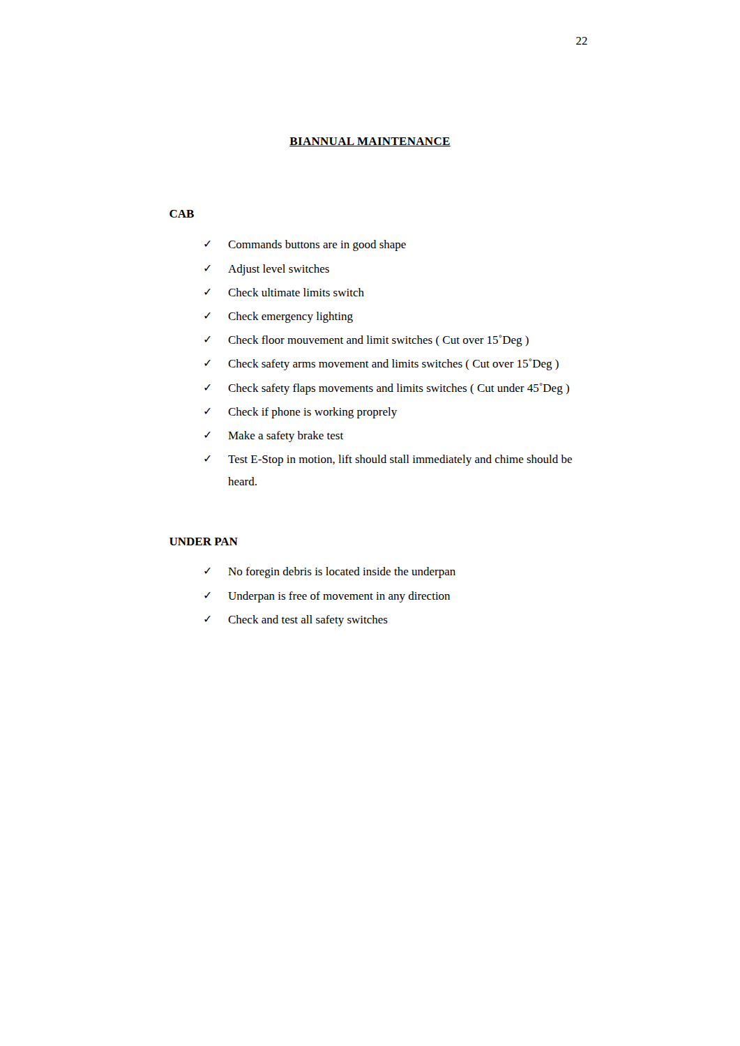22
BIANNUAL MAINTENANCE
CAB
Commands buttons are in good shape
Adjust level switches
Check ultimate limits switch
Check emergency lighting
Check floor mouvement and limit switches ( Cut over 15˚Deg )
Check safety arms movement and limits switches ( Cut over 15˚Deg )
Check safety flaps movements and limits switches ( Cut under 45˚Deg )
Check if phone is working proprely
Make a safety brake test
Test E-Stop in motion, lift should stall immediately and chime should be heard.
UNDER PAN
No foregin debris is located inside the underpan
Underpan is free of movement in any direction
Check and test all safety switches